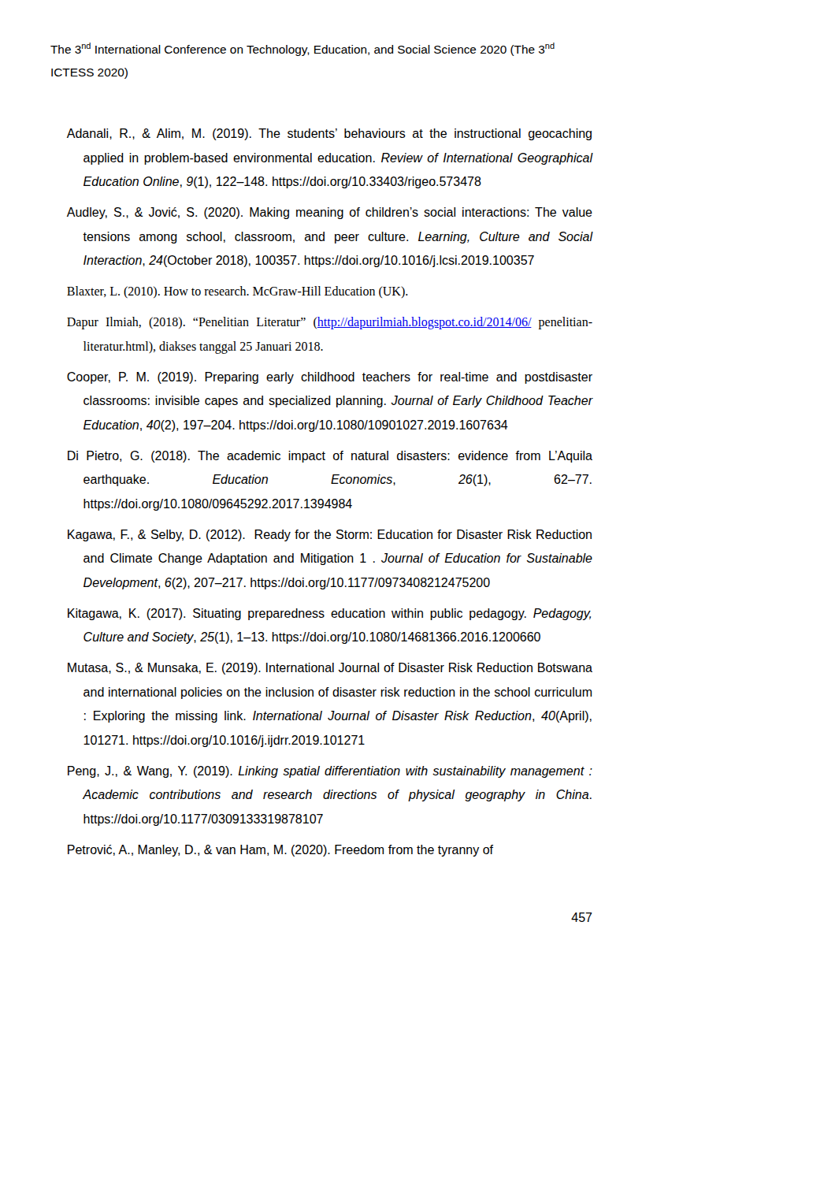The 3nd International Conference on Technology, Education, and Social Science 2020 (The 3nd ICTESS 2020)
Adanali, R., & Alim, M. (2019). The students’ behaviours at the instructional geocaching applied in problem-based environmental education. Review of International Geographical Education Online, 9(1), 122–148. https://doi.org/10.33403/rigeo.573478
Audley, S., & Jović, S. (2020). Making meaning of children’s social interactions: The value tensions among school, classroom, and peer culture. Learning, Culture and Social Interaction, 24(October 2018), 100357. https://doi.org/10.1016/j.lcsi.2019.100357
Blaxter, L. (2010). How to research. McGraw-Hill Education (UK).
Dapur Ilmiah, (2018). “Penelitian Literatur” (http://dapurilmiah.blogspot.co.id/2014/06/ penelitian-literatur.html), diakses tanggal 25 Januari 2018.
Cooper, P. M. (2019). Preparing early childhood teachers for real-time and postdisaster classrooms: invisible capes and specialized planning. Journal of Early Childhood Teacher Education, 40(2), 197–204. https://doi.org/10.1080/10901027.2019.1607634
Di Pietro, G. (2018). The academic impact of natural disasters: evidence from L’Aquila earthquake. Education Economics, 26(1), 62–77. https://doi.org/10.1080/09645292.2017.1394984
Kagawa, F., & Selby, D. (2012). Ready for the Storm: Education for Disaster Risk Reduction and Climate Change Adaptation and Mitigation 1 . Journal of Education for Sustainable Development, 6(2), 207–217. https://doi.org/10.1177/0973408212475200
Kitagawa, K. (2017). Situating preparedness education within public pedagogy. Pedagogy, Culture and Society, 25(1), 1–13. https://doi.org/10.1080/14681366.2016.1200660
Mutasa, S., & Munsaka, E. (2019). International Journal of Disaster Risk Reduction Botswana and international policies on the inclusion of disaster risk reduction in the school curriculum : Exploring the missing link. International Journal of Disaster Risk Reduction, 40(April), 101271. https://doi.org/10.1016/j.ijdrr.2019.101271
Peng, J., & Wang, Y. (2019). Linking spatial differentiation with sustainability management : Academic contributions and research directions of physical geography in China. https://doi.org/10.1177/0309133319878107
Petrović, A., Manley, D., & van Ham, M. (2020). Freedom from the tyranny of
457